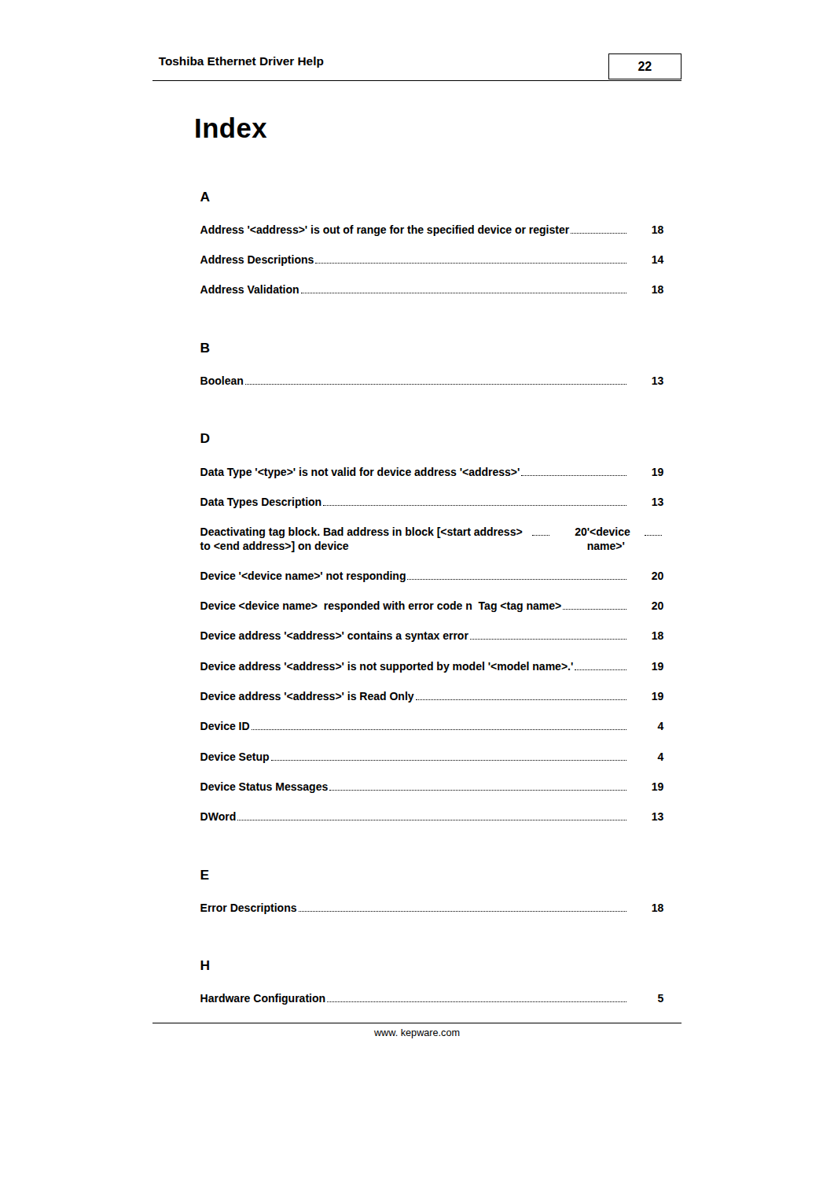Toshiba Ethernet Driver Help
22
Index
A
Address '<address>' is out of range for the specified device or register 18
Address Descriptions 14
Address Validation 18
B
Boolean 13
D
Data Type '<type>' is not valid for device address '<address>' 19
Data Types Description 13
Deactivating tag block. Bad address in block [<start address> to <end address>] on device 20
'<device name>'
Device '<device name>' not responding 20
Device <device name> responded with error code n Tag <tag name> 20
Device address '<address>' contains a syntax error 18
Device address '<address>' is not supported by model '<model name>.' 19
Device address '<address>' is Read Only 19
Device ID 4
Device Setup 4
Device Status Messages 19
DWord 13
E
Error Descriptions 18
H
Hardware Configuration 5
www. kepware.com